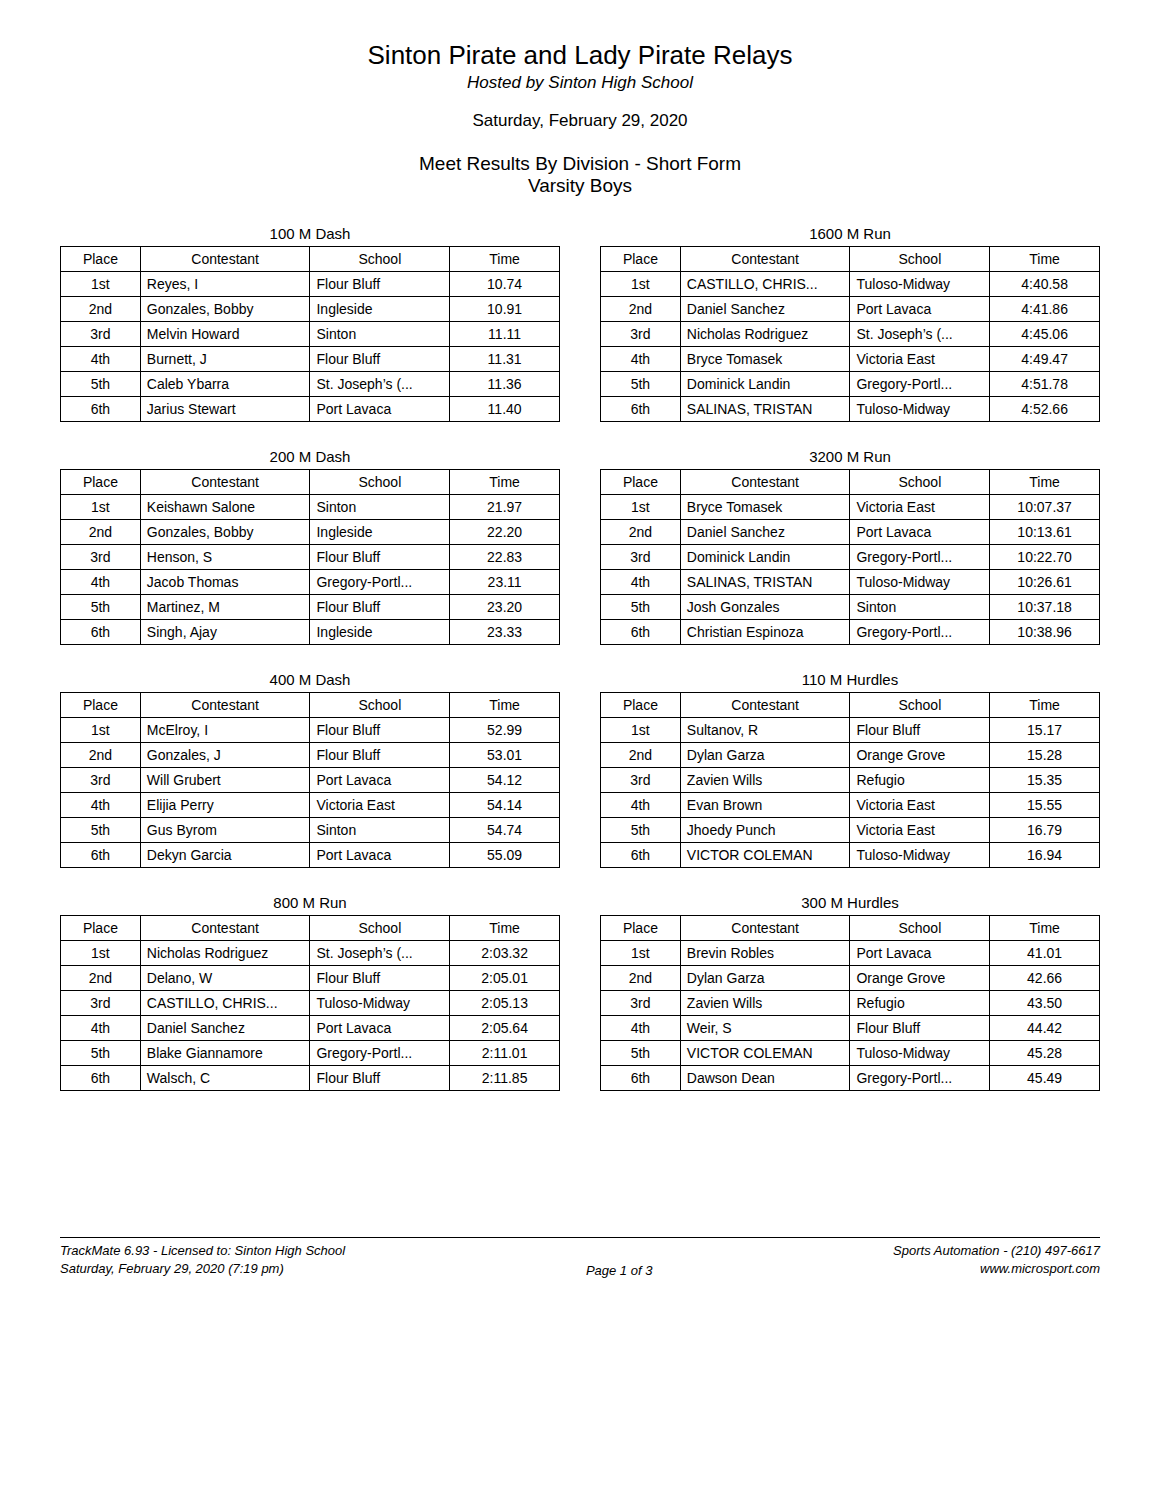Sinton Pirate and Lady Pirate Relays
Hosted by Sinton High School
Saturday, February 29, 2020
Meet Results By Division - Short Form
Varsity Boys
100 M Dash
| Place | Contestant | School | Time |
| --- | --- | --- | --- |
| 1st | Reyes, I | Flour Bluff | 10.74 |
| 2nd | Gonzales, Bobby | Ingleside | 10.91 |
| 3rd | Melvin Howard | Sinton | 11.11 |
| 4th | Burnett, J | Flour Bluff | 11.31 |
| 5th | Caleb Ybarra | St. Joseph’s (... | 11.36 |
| 6th | Jarius Stewart | Port Lavaca | 11.40 |
200 M Dash
| Place | Contestant | School | Time |
| --- | --- | --- | --- |
| 1st | Keishawn Salone | Sinton | 21.97 |
| 2nd | Gonzales, Bobby | Ingleside | 22.20 |
| 3rd | Henson, S | Flour Bluff | 22.83 |
| 4th | Jacob Thomas | Gregory-Portl... | 23.11 |
| 5th | Martinez, M | Flour Bluff | 23.20 |
| 6th | Singh, Ajay | Ingleside | 23.33 |
400 M Dash
| Place | Contestant | School | Time |
| --- | --- | --- | --- |
| 1st | McElroy, I | Flour Bluff | 52.99 |
| 2nd | Gonzales, J | Flour Bluff | 53.01 |
| 3rd | Will Grubert | Port Lavaca | 54.12 |
| 4th | Elijia Perry | Victoria East | 54.14 |
| 5th | Gus Byrom | Sinton | 54.74 |
| 6th | Dekyn Garcia | Port Lavaca | 55.09 |
800 M Run
| Place | Contestant | School | Time |
| --- | --- | --- | --- |
| 1st | Nicholas Rodriguez | St. Joseph’s (... | 2:03.32 |
| 2nd | Delano, W | Flour Bluff | 2:05.01 |
| 3rd | CASTILLO, CHRIS... | Tuloso-Midway | 2:05.13 |
| 4th | Daniel Sanchez | Port Lavaca | 2:05.64 |
| 5th | Blake Giannamore | Gregory-Portl... | 2:11.01 |
| 6th | Walsch, C | Flour Bluff | 2:11.85 |
1600 M Run
| Place | Contestant | School | Time |
| --- | --- | --- | --- |
| 1st | CASTILLO, CHRIS... | Tuloso-Midway | 4:40.58 |
| 2nd | Daniel Sanchez | Port Lavaca | 4:41.86 |
| 3rd | Nicholas Rodriguez | St. Joseph’s (... | 4:45.06 |
| 4th | Bryce Tomasek | Victoria East | 4:49.47 |
| 5th | Dominick Landin | Gregory-Portl... | 4:51.78 |
| 6th | SALINAS, TRISTAN | Tuloso-Midway | 4:52.66 |
3200 M Run
| Place | Contestant | School | Time |
| --- | --- | --- | --- |
| 1st | Bryce Tomasek | Victoria East | 10:07.37 |
| 2nd | Daniel Sanchez | Port Lavaca | 10:13.61 |
| 3rd | Dominick Landin | Gregory-Portl... | 10:22.70 |
| 4th | SALINAS, TRISTAN | Tuloso-Midway | 10:26.61 |
| 5th | Josh Gonzales | Sinton | 10:37.18 |
| 6th | Christian Espinoza | Gregory-Portl... | 10:38.96 |
110 M Hurdles
| Place | Contestant | School | Time |
| --- | --- | --- | --- |
| 1st | Sultanov, R | Flour Bluff | 15.17 |
| 2nd | Dylan Garza | Orange Grove | 15.28 |
| 3rd | Zavien Wills | Refugio | 15.35 |
| 4th | Evan Brown | Victoria East | 15.55 |
| 5th | Jhoedy Punch | Victoria East | 16.79 |
| 6th | VICTOR COLEMAN | Tuloso-Midway | 16.94 |
300 M Hurdles
| Place | Contestant | School | Time |
| --- | --- | --- | --- |
| 1st | Brevin Robles | Port Lavaca | 41.01 |
| 2nd | Dylan Garza | Orange Grove | 42.66 |
| 3rd | Zavien Wills | Refugio | 43.50 |
| 4th | Weir, S | Flour Bluff | 44.42 |
| 5th | VICTOR COLEMAN | Tuloso-Midway | 45.28 |
| 6th | Dawson Dean | Gregory-Portl... | 45.49 |
TrackMate 6.93 - Licensed to: Sinton High School
Saturday, February 29, 2020 (7:19 pm)
Page 1 of 3
Sports Automation - (210) 497-6617
www.microsport.com